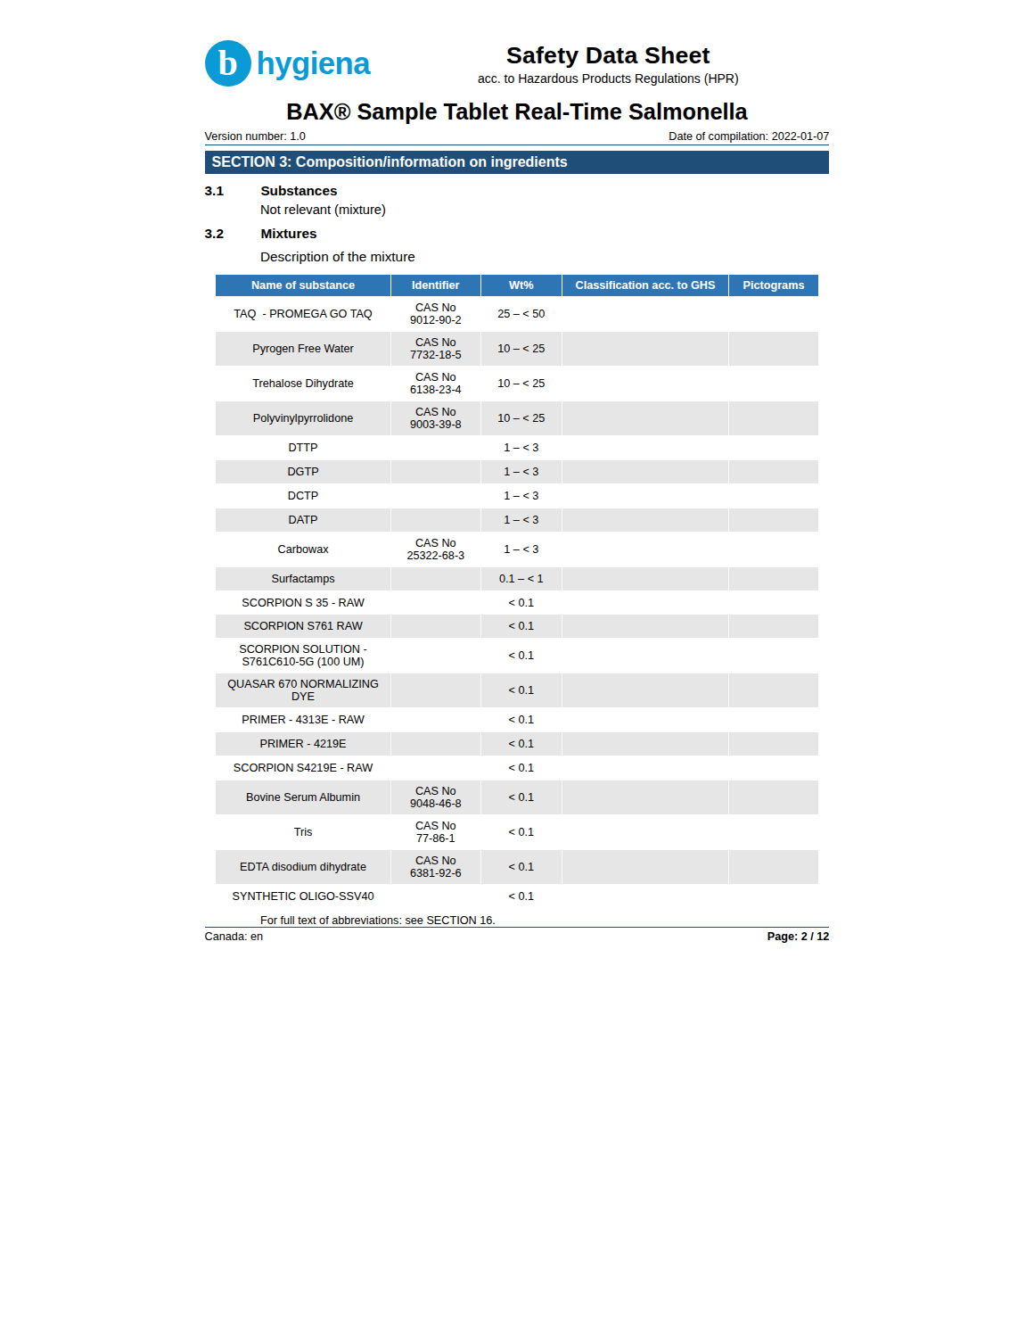b
hygiena
Safety Data Sheet
acc. to Hazardous Products Regulations (HPR)
BAX® Sample Tablet Real-Time Salmonella
Version number: 1.0 Date of compilation: 2022-01-07
SECTION 3: Composition/information on ingredients
3.1
Substances
Not relevant (mixture)
3.2
Mixtures
Description of the mixture
| Name of substance | Identifier | Wt% | Classification acc. to GHS | Pictograms |
| --- | --- | --- | --- | --- |
| TAQ - PROMEGA GO TAQ | CAS No 9012-90-2 | 25 – < 50 | | |
| Pyrogen Free Water | CAS No 7732-18-5 | 10 – < 25 | | |
| Trehalose Dihydrate | CAS No 6138-23-4 | 10 – < 25 | | |
| Polyvinylpyrrolidone | CAS No 9003-39-8 | 10 – < 25 | | |
| DTTP | | 1 – < 3 | | |
| DGTP | | 1 – < 3 | | |
| DCTP | | 1 – < 3 | | |
| DATP | | 1 – < 3 | | |
| Carbowax | CAS No 25322-68-3 | 1 – < 3 | | |
| Surfactamps | | 0.1 – < 1 | | |
| SCORPION S 35 - RAW | | < 0.1 | | |
| SCORPION S761 RAW | | < 0.1 | | |
| SCORPION SOLUTION - S761C610-5G (100 UM) | | < 0.1 | | |
| QUASAR 670 NORMALIZING DYE | | < 0.1 | | |
| PRIMER - 4313E - RAW | | < 0.1 | | |
| PRIMER - 4219E | | < 0.1 | | |
| SCORPION S4219E - RAW | | < 0.1 | | |
| Bovine Serum Albumin | CAS No 9048-46-8 | < 0.1 | | |
| Tris | CAS No 77-86-1 | < 0.1 | | |
| EDTA disodium dihydrate | CAS No 6381-92-6 | < 0.1 | | |
| SYNTHETIC OLIGO-SSV40 | | < 0.1 | | |
For full text of abbreviations: see SECTION 16.
Canada: en Page: 2 / 12